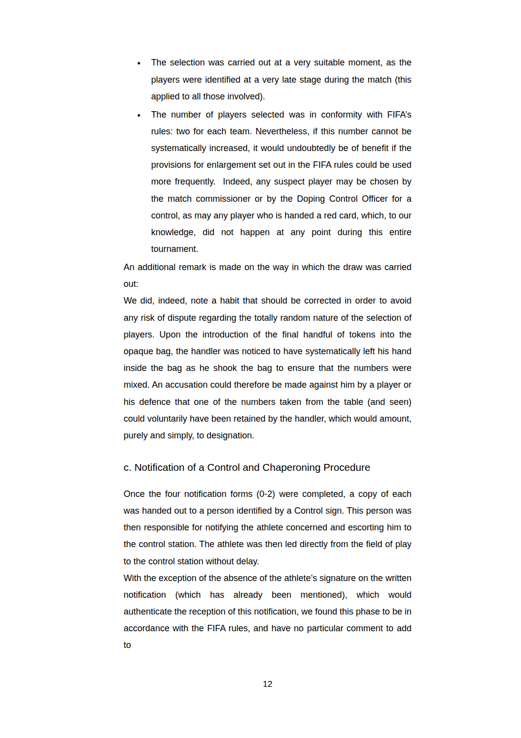The selection was carried out at a very suitable moment, as the players were identified at a very late stage during the match (this applied to all those involved).
The number of players selected was in conformity with FIFA’s rules: two for each team. Nevertheless, if this number cannot be systematically increased, it would undoubtedly be of benefit if the provisions for enlargement set out in the FIFA rules could be used more frequently. Indeed, any suspect player may be chosen by the match commissioner or by the Doping Control Officer for a control, as may any player who is handed a red card, which, to our knowledge, did not happen at any point during this entire tournament.
An additional remark is made on the way in which the draw was carried out:
We did, indeed, note a habit that should be corrected in order to avoid any risk of dispute regarding the totally random nature of the selection of players. Upon the introduction of the final handful of tokens into the opaque bag, the handler was noticed to have systematically left his hand inside the bag as he shook the bag to ensure that the numbers were mixed. An accusation could therefore be made against him by a player or his defence that one of the numbers taken from the table (and seen) could voluntarily have been retained by the handler, which would amount, purely and simply, to designation.
c. Notification of a Control and Chaperoning Procedure
Once the four notification forms (0-2) were completed, a copy of each was handed out to a person identified by a Control sign. This person was then responsible for notifying the athlete concerned and escorting him to the control station. The athlete was then led directly from the field of play to the control station without delay.
With the exception of the absence of the athlete’s signature on the written notification (which has already been mentioned), which would authenticate the reception of this notification, we found this phase to be in accordance with the FIFA rules, and have no particular comment to add to
12